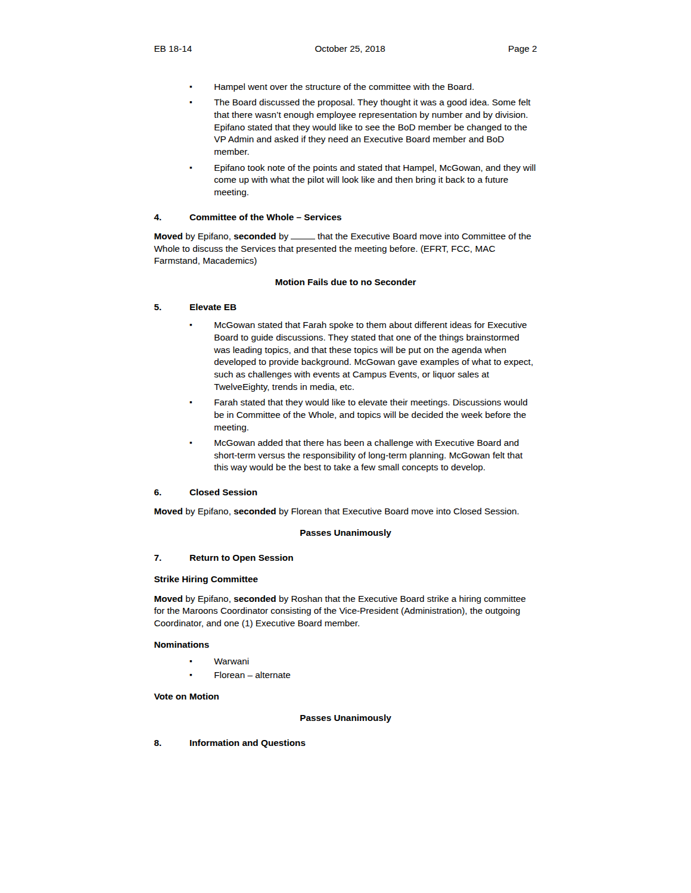EB 18-14
October 25, 2018
Page 2
Hampel went over the structure of the committee with the Board.
The Board discussed the proposal. They thought it was a good idea. Some felt that there wasn’t enough employee representation by number and by division. Epifano stated that they would like to see the BoD member be changed to the VP Admin and asked if they need an Executive Board member and BoD member.
Epifano took note of the points and stated that Hampel, McGowan, and they will come up with what the pilot will look like and then bring it back to a future meeting.
4.
Committee of the Whole – Services
Moved by Epifano, seconded by that the Executive Board move into Committee of the Whole to discuss the Services that presented the meeting before. (EFRT, FCC, MAC Farmstand, Macademics)
Motion Fails due to no Seconder
5.
Elevate EB
McGowan stated that Farah spoke to them about different ideas for Executive Board to guide discussions. They stated that one of the things brainstormed was leading topics, and that these topics will be put on the agenda when developed to provide background. McGowan gave examples of what to expect, such as challenges with events at Campus Events, or liquor sales at TwelveEighty, trends in media, etc.
Farah stated that they would like to elevate their meetings. Discussions would be in Committee of the Whole, and topics will be decided the week before the meeting.
McGowan added that there has been a challenge with Executive Board and short-term versus the responsibility of long-term planning. McGowan felt that this way would be the best to take a few small concepts to develop.
6.
Closed Session
Moved by Epifano, seconded by Florean that Executive Board move into Closed Session.
Passes Unanimously
7.
Return to Open Session
Strike Hiring Committee
Moved by Epifano, seconded by Roshan that the Executive Board strike a hiring committee for the Maroons Coordinator consisting of the Vice-President (Administration), the outgoing Coordinator, and one (1) Executive Board member.
Nominations
Warwani
Florean – alternate
Vote on Motion
Passes Unanimously
8.
Information and Questions